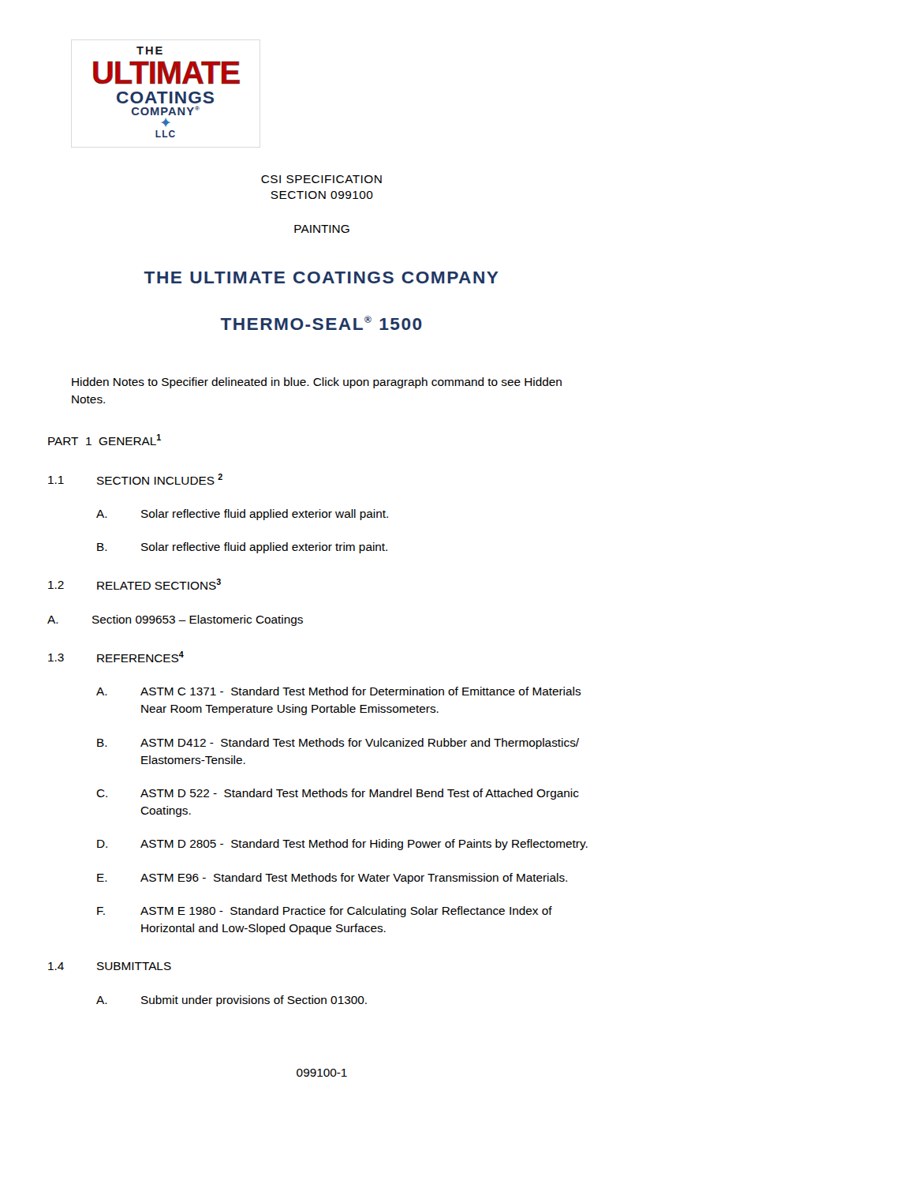THE
ULTIMATE
COATINGS
COMPANY®
✦
LLC
CSI SPECIFICATION
SECTION 099100
PAINTING
THE ULTIMATE COATINGS COMPANY
THERMO-SEAL® 1500
Hidden Notes to Specifier delineated in blue. Click upon paragraph command to see Hidden Notes.
PART 1 GENERAL1
1.1
SECTION INCLUDES 2
A.
Solar reflective fluid applied exterior wall paint.
B.
Solar reflective fluid applied exterior trim paint.
1.2
RELATED SECTIONS3
A.
Section 099653 – Elastomeric Coatings
1.3
REFERENCES4
A.
ASTM C 1371 - Standard Test Method for Determination of Emittance of Materials Near Room Temperature Using Portable Emissometers.
B.
ASTM D412 - Standard Test Methods for Vulcanized Rubber and Thermoplastics/ Elastomers-Tensile.
C.
ASTM D 522 - Standard Test Methods for Mandrel Bend Test of Attached Organic Coatings.
D.
ASTM D 2805 - Standard Test Method for Hiding Power of Paints by Reflectometry.
E.
ASTM E96 - Standard Test Methods for Water Vapor Transmission of Materials.
F.
ASTM E 1980 - Standard Practice for Calculating Solar Reflectance Index of Horizontal and Low-Sloped Opaque Surfaces.
1.4
SUBMITTALS
A.
Submit under provisions of Section 01300.
099100-1